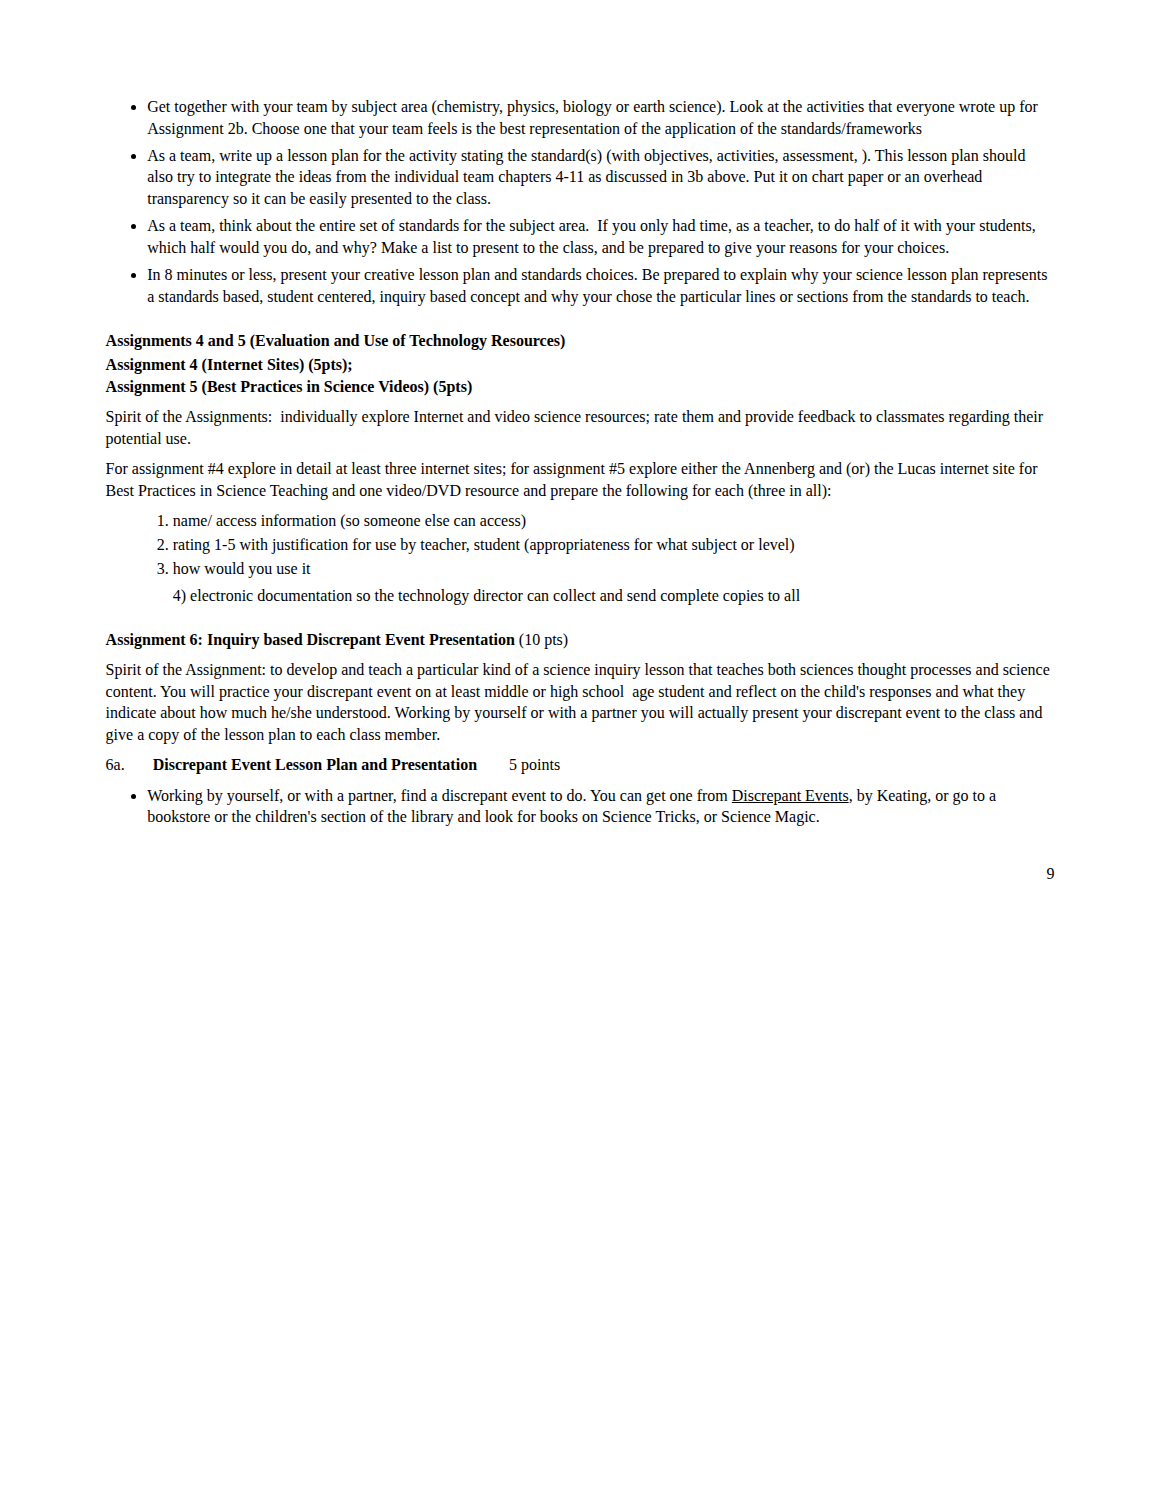Get together with your team by subject area (chemistry, physics, biology or earth science). Look at the activities that everyone wrote up for Assignment 2b. Choose one that your team feels is the best representation of the application of the standards/frameworks
As a team, write up a lesson plan for the activity stating the standard(s) (with objectives, activities, assessment, ). This lesson plan should also try to integrate the ideas from the individual team chapters 4-11 as discussed in 3b above. Put it on chart paper or an overhead transparency so it can be easily presented to the class.
As a team, think about the entire set of standards for the subject area. If you only had time, as a teacher, to do half of it with your students, which half would you do, and why? Make a list to present to the class, and be prepared to give your reasons for your choices.
In 8 minutes or less, present your creative lesson plan and standards choices. Be prepared to explain why your science lesson plan represents a standards based, student centered, inquiry based concept and why your chose the particular lines or sections from the standards to teach.
Assignments 4 and 5 (Evaluation and Use of Technology Resources)
Assignment 4 (Internet Sites) (5pts);
Assignment 5 (Best Practices in Science Videos) (5pts)
Spirit of the Assignments: individually explore Internet and video science resources; rate them and provide feedback to classmates regarding their potential use.
For assignment #4 explore in detail at least three internet sites; for assignment #5 explore either the Annenberg and (or) the Lucas internet site for Best Practices in Science Teaching and one video/DVD resource and prepare the following for each (three in all):
name/ access information (so someone else can access)
rating 1-5 with justification for use by teacher, student (appropriateness for what subject or level)
how would you use it
4) electronic documentation so the technology director can collect and send complete copies to all
Assignment 6: Inquiry based Discrepant Event Presentation (10 pts)
Spirit of the Assignment: to develop and teach a particular kind of a science inquiry lesson that teaches both sciences thought processes and science content. You will practice your discrepant event on at least middle or high school age student and reflect on the child's responses and what they indicate about how much he/she understood. Working by yourself or with a partner you will actually present your discrepant event to the class and give a copy of the lesson plan to each class member.
6a. Discrepant Event Lesson Plan and Presentation 5 points
Working by yourself, or with a partner, find a discrepant event to do. You can get one from Discrepant Events, by Keating, or go to a bookstore or the children's section of the library and look for books on Science Tricks, or Science Magic.
9